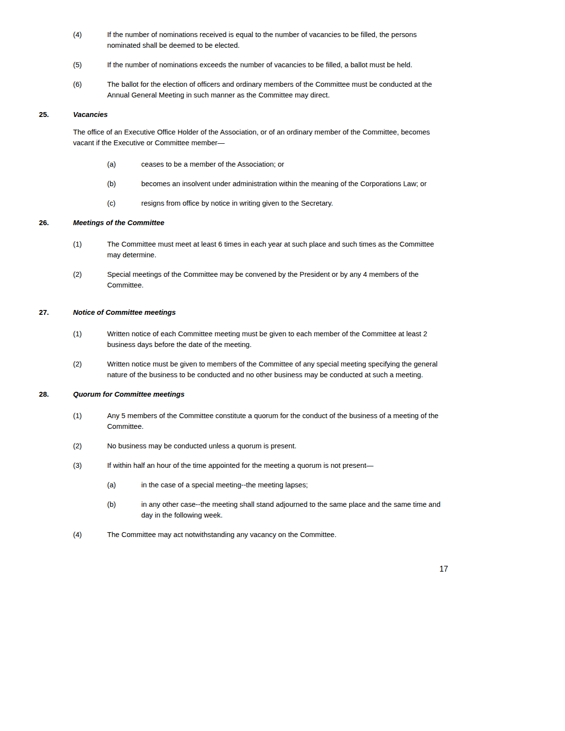(4)
If the number of nominations received is equal to the number of vacancies to be filled, the persons nominated shall be deemed to be elected.
(5)
If the number of nominations exceeds the number of vacancies to be filled, a ballot must be held.
(6)
The ballot for the election of officers and ordinary members of the Committee must be conducted at the Annual General Meeting in such manner as the Committee may direct.
25.
Vacancies
The office of an Executive Office Holder of the Association, or of an ordinary member of the Committee, becomes vacant if the Executive or Committee member—
(a)
ceases to be a member of the Association; or
(b)
becomes an insolvent under administration within the meaning of the Corporations Law; or
(c)
resigns from office by notice in writing given to the Secretary.
26.
Meetings of the Committee
(1)
The Committee must meet at least 6 times in each year at such place and such times as the Committee may determine.
(2)
Special meetings of the Committee may be convened by the President or by any 4 members of the Committee.
27.
Notice of Committee meetings
(1)
Written notice of each Committee meeting must be given to each member of the Committee at least 2 business days before the date of the meeting.
(2)
Written notice must be given to members of the Committee of any special meeting specifying the general nature of the business to be conducted and no other business may be conducted at such a meeting.
28.
Quorum for Committee meetings
(1)
Any 5 members of the Committee constitute a quorum for the conduct of the business of a meeting of the Committee.
(2)
No business may be conducted unless a quorum is present.
(3)
If within half an hour of the time appointed for the meeting a quorum is not present—
(a)
in the case of a special meeting--the meeting lapses;
(b)
in any other case--the meeting shall stand adjourned to the same place and the same time and day in the following week.
(4)
The Committee may act notwithstanding any vacancy on the Committee.
17